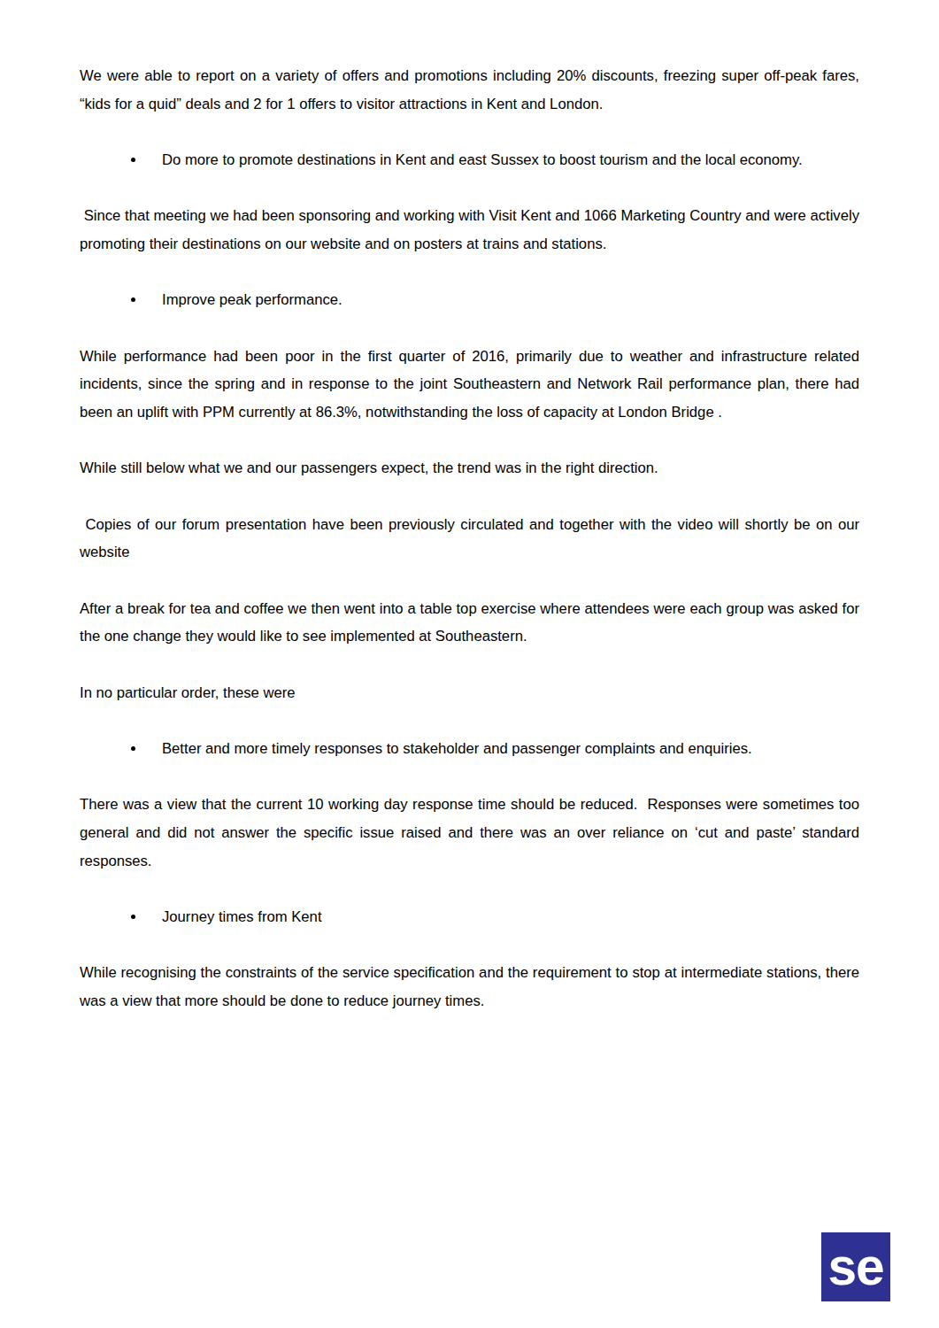We were able to report on a variety of offers and promotions including 20% discounts, freezing super off-peak fares, “kids for a quid” deals and 2 for 1 offers to visitor attractions in Kent and London.
Do more to promote destinations in Kent and east Sussex to boost tourism and the local economy.
Since that meeting we had been sponsoring and working with Visit Kent and 1066 Marketing Country and were actively promoting their destinations on our website and on posters at trains and stations.
Improve peak performance.
While performance had been poor in the first quarter of 2016, primarily due to weather and infrastructure related incidents, since the spring and in response to the joint Southeastern and Network Rail performance plan, there had been an uplift with PPM currently at 86.3%, notwithstanding the loss of capacity at London Bridge .
While still below what we and our passengers expect, the trend was in the right direction.
Copies of our forum presentation have been previously circulated and together with the video will shortly be on our website
After a break for tea and coffee we then went into a table top exercise where attendees were each group was asked for the one change they would like to see implemented at Southeastern.
In no particular order, these were
Better and more timely responses to stakeholder and passenger complaints and enquiries.
There was a view that the current 10 working day response time should be reduced. Responses were sometimes too general and did not answer the specific issue raised and there was an over reliance on ‘cut and paste’ standard responses.
Journey times from Kent
While recognising the constraints of the service specification and the requirement to stop at intermediate stations, there was a view that more should be done to reduce journey times.
se